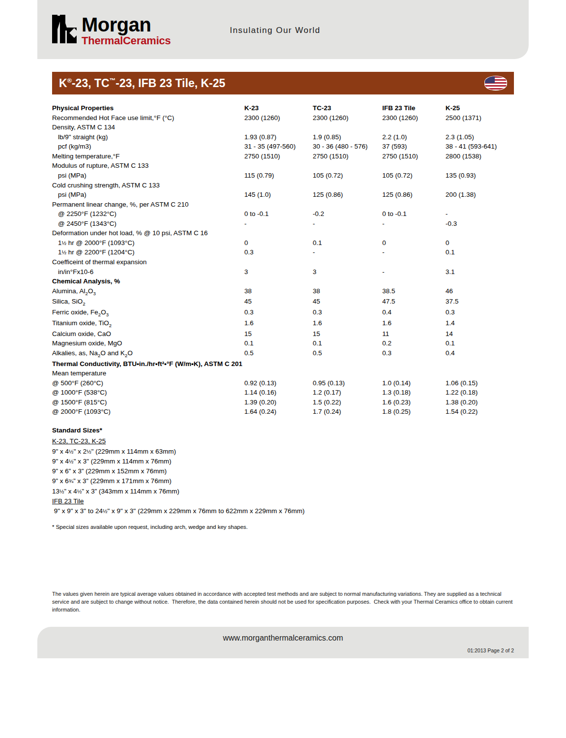Morgan
ThermalCeramics
Insulating Our World
K®-23, TC™-23, IFB 23 Tile, K-25
| Physical Properties | K-23 | TC-23 | IFB 23 Tile | K-25 |
| --- | --- | --- | --- | --- |
| Recommended Hot Face use limit,°F (°C) | 2300 (1260) | 2300 (1260) | 2300 (1260) | 2500 (1371) |
| Density, ASTM C 134 | | | | |
| lb/9" straight (kg) | 1.93 (0.87) | 1.9 (0.85) | 2.2 (1.0) | 2.3 (1.05) |
| pcf (kg/m3) | 31 - 35 (497-560) | 30 - 36 (480 - 576) | 37 (593) | 38 - 41 (593-641) |
| Melting temperature,°F | 2750 (1510) | 2750 (1510) | 2750 (1510) | 2800 (1538) |
| Modulus of rupture, ASTM C 133 | | | | |
| psi (MPa) | 115 (0.79) | 105 (0.72) | 105 (0.72) | 135 (0.93) |
| Cold crushing strength, ASTM C 133 | | | | |
| psi (MPa) | 145 (1.0) | 125 (0.86) | 125 (0.86) | 200 (1.38) |
| Permanent linear change, %, per ASTM C 210 | | | | |
| @ 2250°F (1232°C) | 0 to -0.1 | -0.2 | 0 to -0.1 | - |
| @ 2450°F (1343°C) | - | - | - | -0.3 |
| Deformation under hot load, % @ 10 psi, ASTM C 16 | | | | |
| 1 ½ hr @ 2000°F (1093°C) | 0 | 0.1 | 0 | 0 |
| 1 ½ hr @ 2200°F (1204°C) | 0.3 | - | - | 0.1 |
| Coefficeint of thermal expansion | | | | |
| in/in°Fx10-6 | 3 | 3 | - | 3.1 |
| Chemical Analysis, % | | | | |
| Alumina, Al 2 O 3 | 38 | 38 | 38.5 | 46 |
| Silica, SiO 2 | 45 | 45 | 47.5 | 37.5 |
| Ferric oxide, Fe 2 O 3 | 0.3 | 0.3 | 0.4 | 0.3 |
| Titanium oxide, TiO 2 | 1.6 | 1.6 | 1.6 | 1.4 |
| Calcium oxide, CaO | 15 | 15 | 11 | 14 |
| Magnesium oxide, MgO | 0.1 | 0.1 | 0.2 | 0.1 |
| Alkalies, as, Na 2 O and K 2 O | 0.5 | 0.5 | 0.3 | 0.4 |
| Thermal Conductivity, BTU•in./hr•ft²•°F (W/m•K), ASTM C 201 | | | | |
| Mean temperature | | | | |
| @ 500°F (260°C) | 0.92 (0.13) | 0.95 (0.13) | 1.0 (0.14) | 1.06 (0.15) |
| @ 1000°F (538°C) | 1.14 (0.16) | 1.2 (0.17) | 1.3 (0.18) | 1.22 (0.18) |
| @ 1500°F (815°C) | 1.39 (0.20) | 1.5 (0.22) | 1.6 (0.23) | 1.38 (0.20) |
| @ 2000°F (1093°C) | 1.64 (0.24) | 1.7 (0.24) | 1.8 (0.25) | 1.54 (0.22) |
Standard Sizes*
K-23, TC-23, K-25
9" x 4½" x 2½" (229mm x 114mm x 63mm)
9" x 4½" x 3" (229mm x 114mm x 76mm)
9” x 6” x 3” (229mm x 152mm x 76mm)
9” x 6¾” x 3” (229mm x 171mm x 76mm)
13½” x 4½” x 3” (343mm x 114mm x 76mm)
IFB 23 Tile
9" x 9" x 3" to 24½" x 9" x 3" (229mm x 229mm x 76mm to 622mm x 229mm x 76mm)
* Special sizes available upon request, including arch, wedge and key shapes.
The values given herein are typical average values obtained in accordance with accepted test methods and are subject to normal manufacturing variations. They are supplied as a technical service and are subject to change without notice. Therefore, the data contained herein should not be used for specification purposes. Check with your Thermal Ceramics office to obtain current information.
www.morganthermalceramics.com
01:2013 Page 2 of 2